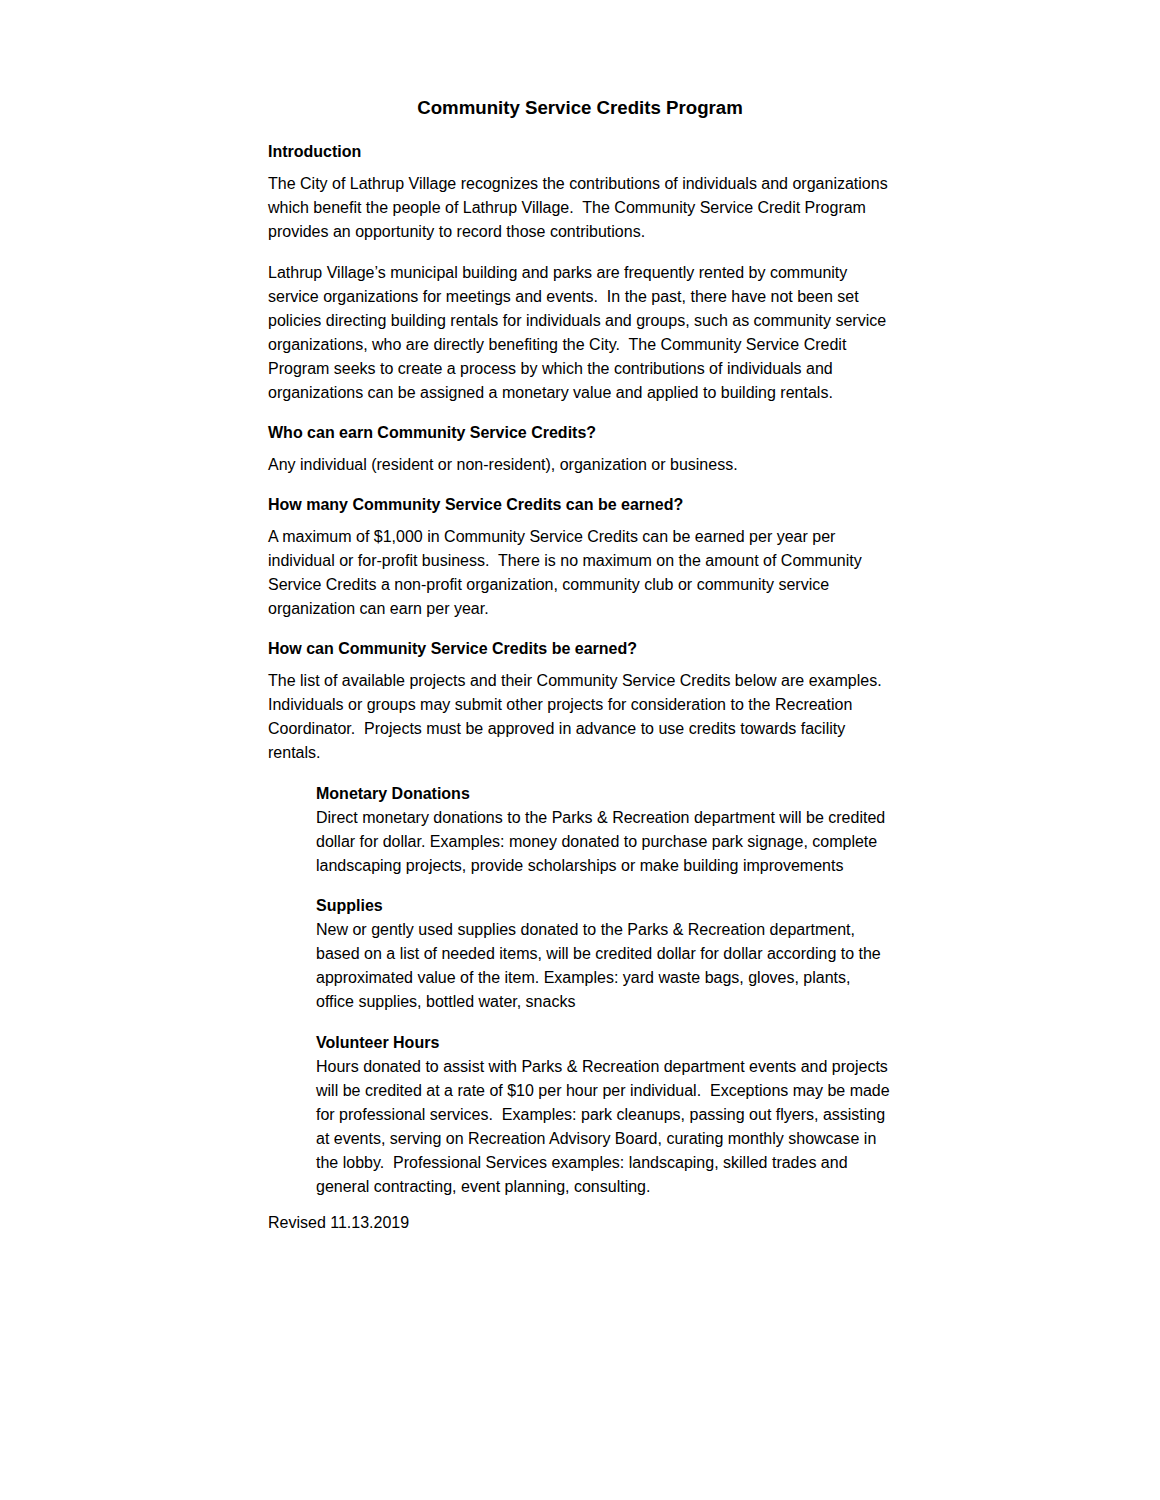Community Service Credits Program
Introduction
The City of Lathrup Village recognizes the contributions of individuals and organizations which benefit the people of Lathrup Village. The Community Service Credit Program provides an opportunity to record those contributions.
Lathrup Village’s municipal building and parks are frequently rented by community service organizations for meetings and events. In the past, there have not been set policies directing building rentals for individuals and groups, such as community service organizations, who are directly benefiting the City. The Community Service Credit Program seeks to create a process by which the contributions of individuals and organizations can be assigned a monetary value and applied to building rentals.
Who can earn Community Service Credits?
Any individual (resident or non-resident), organization or business.
How many Community Service Credits can be earned?
A maximum of $1,000 in Community Service Credits can be earned per year per individual or for-profit business. There is no maximum on the amount of Community Service Credits a non-profit organization, community club or community service organization can earn per year.
How can Community Service Credits be earned?
The list of available projects and their Community Service Credits below are examples. Individuals or groups may submit other projects for consideration to the Recreation Coordinator. Projects must be approved in advance to use credits towards facility rentals.
Monetary Donations
Direct monetary donations to the Parks & Recreation department will be credited dollar for dollar. Examples: money donated to purchase park signage, complete landscaping projects, provide scholarships or make building improvements
Supplies
New or gently used supplies donated to the Parks & Recreation department, based on a list of needed items, will be credited dollar for dollar according to the approximated value of the item. Examples: yard waste bags, gloves, plants, office supplies, bottled water, snacks
Volunteer Hours
Hours donated to assist with Parks & Recreation department events and projects will be credited at a rate of $10 per hour per individual. Exceptions may be made for professional services. Examples: park cleanups, passing out flyers, assisting at events, serving on Recreation Advisory Board, curating monthly showcase in the lobby. Professional Services examples: landscaping, skilled trades and general contracting, event planning, consulting.
Revised 11.13.2019